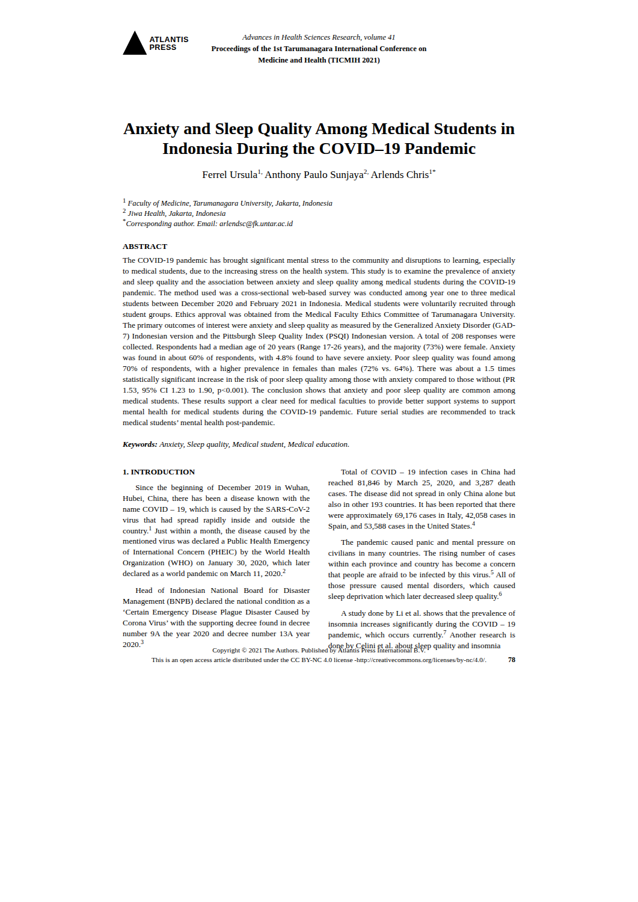ATLANTIS
PRESS
Advances in Health Sciences Research, volume 41
Proceedings of the 1st Tarumanagara International Conference on
Medicine and Health (TICMIH 2021)
Anxiety and Sleep Quality Among Medical Students in Indonesia During the COVID–19 Pandemic
Ferrel Ursula1, Anthony Paulo Sunjaya2, Arlends Chris1*
1 Faculty of Medicine, Tarumanagara University, Jakarta, Indonesia
2 Jiwa Health, Jakarta, Indonesia
*Corresponding author. Email: arlendsc@fk.untar.ac.id
ABSTRACT
The COVID-19 pandemic has brought significant mental stress to the community and disruptions to learning, especially to medical students, due to the increasing stress on the health system. This study is to examine the prevalence of anxiety and sleep quality and the association between anxiety and sleep quality among medical students during the COVID-19 pandemic. The method used was a cross-sectional web-based survey was conducted among year one to three medical students between December 2020 and February 2021 in Indonesia. Medical students were voluntarily recruited through student groups. Ethics approval was obtained from the Medical Faculty Ethics Committee of Tarumanagara University. The primary outcomes of interest were anxiety and sleep quality as measured by the Generalized Anxiety Disorder (GAD-7) Indonesian version and the Pittsburgh Sleep Quality Index (PSQI) Indonesian version. A total of 208 responses were collected. Respondents had a median age of 20 years (Range 17-26 years), and the majority (73%) were female. Anxiety was found in about 60% of respondents, with 4.8% found to have severe anxiety. Poor sleep quality was found among 70% of respondents, with a higher prevalence in females than males (72% vs. 64%). There was about a 1.5 times statistically significant increase in the risk of poor sleep quality among those with anxiety compared to those without (PR 1.53, 95% CI 1.23 to 1.90, p<0.001). The conclusion shows that anxiety and poor sleep quality are common among medical students. These results support a clear need for medical faculties to provide better support systems to support mental health for medical students during the COVID-19 pandemic. Future serial studies are recommended to track medical students’ mental health post-pandemic.
Keywords: Anxiety, Sleep quality, Medical student, Medical education.
1. INTRODUCTION
Since the beginning of December 2019 in Wuhan, Hubei, China, there has been a disease known with the name COVID – 19, which is caused by the SARS-CoV-2 virus that had spread rapidly inside and outside the country.1 Just within a month, the disease caused by the mentioned virus was declared a Public Health Emergency of International Concern (PHEIC) by the World Health Organization (WHO) on January 30, 2020, which later declared as a world pandemic on March 11, 2020.2
Head of Indonesian National Board for Disaster Management (BNPB) declared the national condition as a ‘Certain Emergency Disease Plague Disaster Caused by Corona Virus’ with the supporting decree found in decree number 9A the year 2020 and decree number 13A year 2020.3
Total of COVID – 19 infection cases in China had reached 81,846 by March 25, 2020, and 3,287 death cases. The disease did not spread in only China alone but also in other 193 countries. It has been reported that there were approximately 69,176 cases in Italy, 42,058 cases in Spain, and 53,588 cases in the United States.4
The pandemic caused panic and mental pressure on civilians in many countries. The rising number of cases within each province and country has become a concern that people are afraid to be infected by this virus.5 All of those pressure caused mental disorders, which caused sleep deprivation which later decreased sleep quality.6
A study done by Li et al. shows that the prevalence of insomnia increases significantly during the COVID – 19 pandemic, which occurs currently.7 Another research is done by Celini et al. about sleep quality and insomnia
Copyright © 2021 The Authors. Published by Atlantis Press International B.V.
This is an open access article distributed under the CC BY-NC 4.0 license -http://creativecommons.org/licenses/by-nc/4.0/. 78